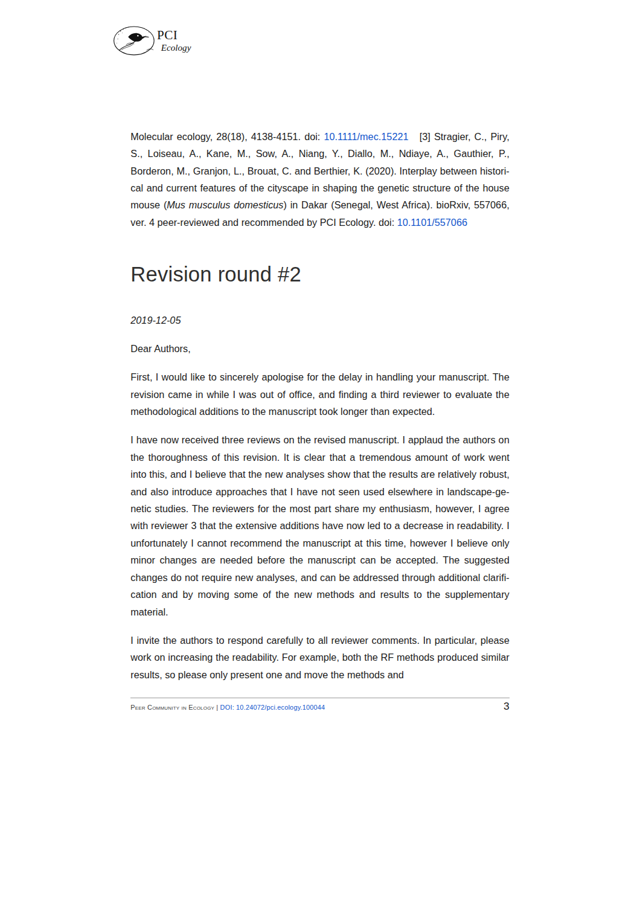PCI Ecology
Molecular ecology, 28(18), 4138-4151. doi: 10.1111/mec.15221 [3] Stragier, C., Piry, S., Loiseau, A., Kane, M., Sow, A., Niang, Y., Diallo, M., Ndiaye, A., Gauthier, P., Borderon, M., Granjon, L., Brouat, C. and Berthier, K. (2020). Interplay between historical and current features of the cityscape in shaping the genetic structure of the house mouse (Mus musculus domesticus) in Dakar (Senegal, West Africa). bioRxiv, 557066, ver. 4 peer-reviewed and recommended by PCI Ecology. doi: 10.1101/557066
Revision round #2
2019-12-05
Dear Authors,
First, I would like to sincerely apologise for the delay in handling your manuscript. The revision came in while I was out of office, and finding a third reviewer to evaluate the methodological additions to the manuscript took longer than expected.
I have now received three reviews on the revised manuscript. I applaud the authors on the thoroughness of this revision. It is clear that a tremendous amount of work went into this, and I believe that the new analyses show that the results are relatively robust, and also introduce approaches that I have not seen used elsewhere in landscape-genetic studies. The reviewers for the most part share my enthusiasm, however, I agree with reviewer 3 that the extensive additions have now led to a decrease in readability. I unfortunately I cannot recommend the manuscript at this time, however I believe only minor changes are needed before the manuscript can be accepted. The suggested changes do not require new analyses, and can be addressed through additional clarification and by moving some of the new methods and results to the supplementary material.
I invite the authors to respond carefully to all reviewer comments. In particular, please work on increasing the readability. For example, both the RF methods produced similar results, so please only present one and move the methods and
Peer Community in Ecology | DOI: 10.24072/pci.ecology.100044
3